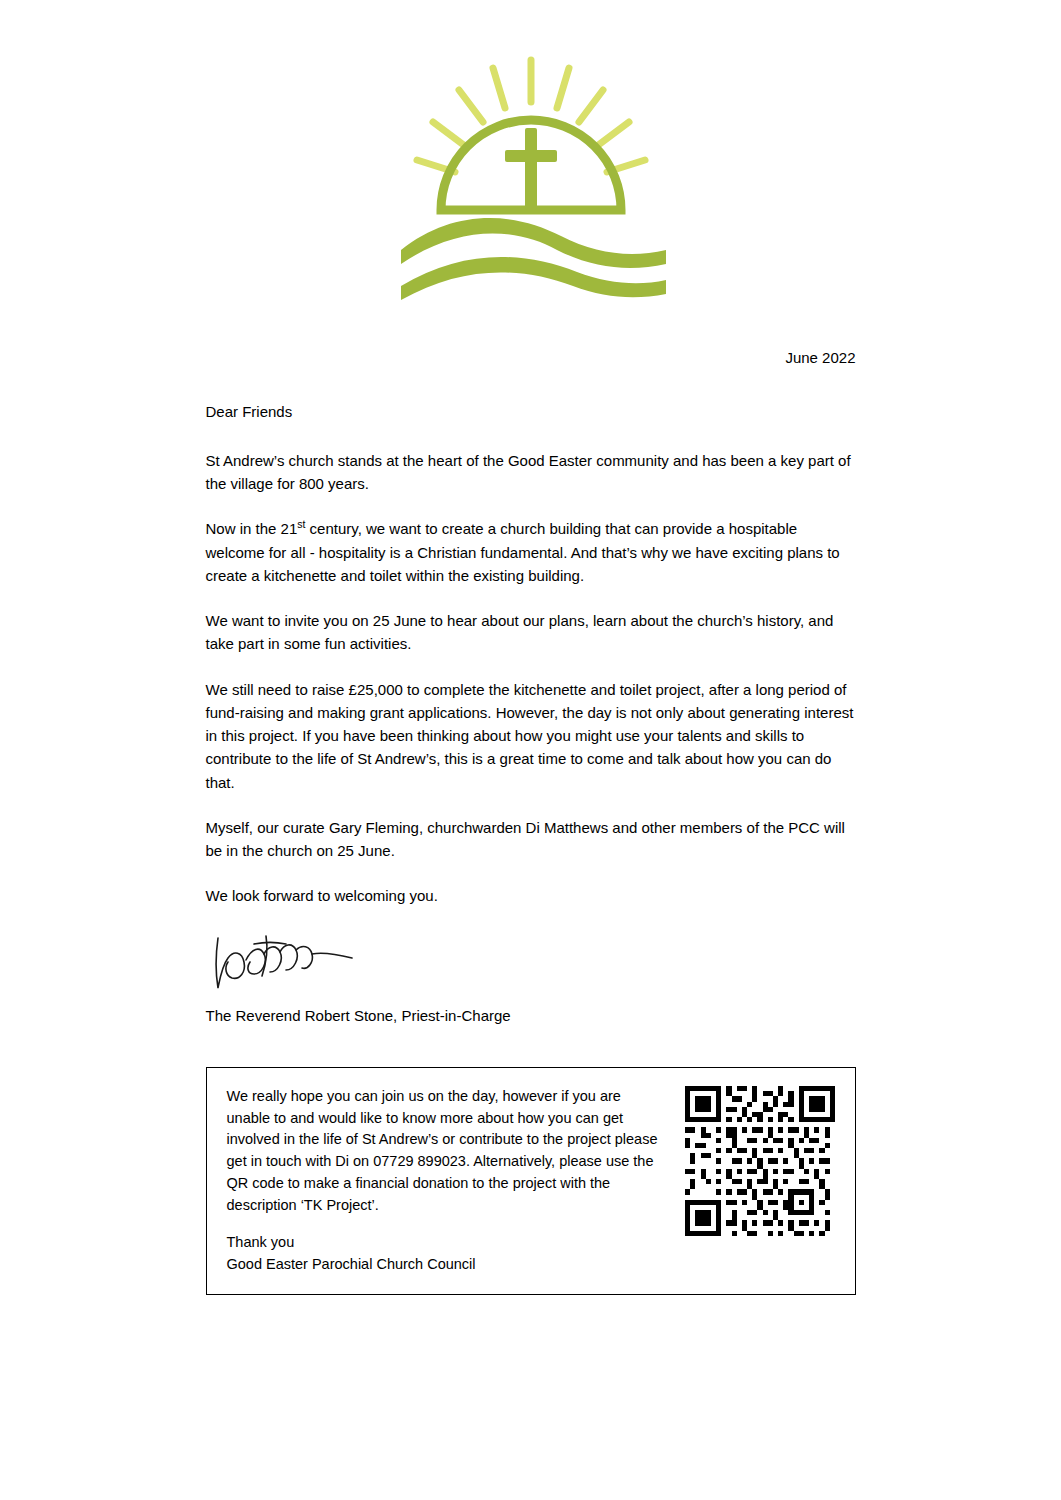June 2022
Dear Friends
St Andrew’s church stands at the heart of the Good Easter community and has been a key part of the village for 800 years.
Now in the 21st century, we want to create a church building that can provide a hospitable welcome for all - hospitality is a Christian fundamental. And that’s why we have exciting plans to create a kitchenette and toilet within the existing building.
We want to invite you on 25 June to hear about our plans, learn about the church’s history, and take part in some fun activities.
We still need to raise £25,000 to complete the kitchenette and toilet project, after a long period of fund-raising and making grant applications. However, the day is not only about generating interest in this project. If you have been thinking about how you might use your talents and skills to contribute to the life of St Andrew’s, this is a great time to come and talk about how you can do that.
Myself, our curate Gary Fleming, churchwarden Di Matthews and other members of the PCC will be in the church on 25 June.
We look forward to welcoming you.
The Reverend Robert Stone, Priest-in-Charge
We really hope you can join us on the day, however if you are unable to and would like to know more about how you can get involved in the life of St Andrew’s or contribute to the project please get in touch with Di on 07729 899023. Alternatively, please use the QR code to make a financial donation to the project with the description ‘TK Project’.
Thank you
Good Easter Parochial Church Council